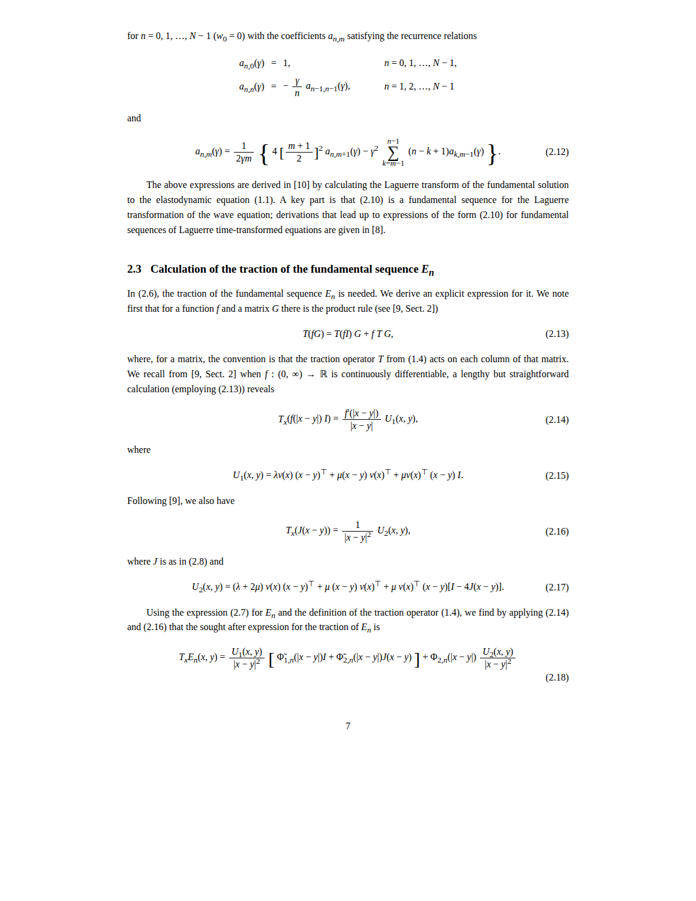for n = 0, 1, …, N − 1 (w0 = 0) with the coefficients an,m satisfying the recurrence relations
| a n ,0 ( γ ) | = | 1, | n = 0, 1, …, N − 1, |
| a n , n ( γ ) | = | − γ n a n −1, n −1 ( γ ), | n = 1, 2, …, N − 1 |
and
an,m(γ) = 12γm { 4 [m + 12]2 an,m+1(γ) − γ2 n−1∑k=m−1 (n − k + 1)ak,m−1(γ) }.
(2.12)
The above expressions are derived in [10] by calculating the Laguerre transform of the fundamental solution to the elastodynamic equation (1.1). A key part is that (2.10) is a fundamental sequence for the Laguerre transformation of the wave equation; derivations that lead up to expressions of the form (2.10) for fundamental sequences of Laguerre time-transformed equations are given in [8].
2.3 Calculation of the traction of the fundamental sequence En
In (2.6), the traction of the fundamental sequence En is needed. We derive an explicit expression for it. We note first that for a function f and a matrix G there is the product rule (see [9, Sect. 2])
T(fG) = T(fI) G + f T G,
(2.13)
where, for a matrix, the convention is that the traction operator T from (1.4) acts on each column of that matrix. We recall from [9, Sect. 2] when f : (0, ∞) → ℝ is continuously differentiable, a lengthy but straightforward calculation (employing (2.13)) reveals
Tx(f(|x − y|) I) = f′(|x − y|)|x − y| U1(x, y),
(2.14)
where
U1(x, y) = λν(x) (x − y)⊤ + μ(x − y) ν(x)⊤ + μν(x)⊤ (x − y) I.
(2.15)
Following [9], we also have
Tx(J(x − y)) = 1|x − y|2 U2(x, y),
(2.16)
where J is as in (2.8) and
U2(x, y) = (λ + 2μ) ν(x) (x − y)⊤ + μ (x − y) ν(x)⊤ + μ ν(x)⊤ (x − y)[I − 4J(x − y)].
(2.17)
Using the expression (2.7) for En and the definition of the traction operator (1.4), we find by applying (2.14) and (2.16) that the sought after expression for the traction of En is
TxEn(x, y) = U1(x, y)|x − y|2 [ Φ̃1,n(|x − y|)I + Φ̃2,n(|x − y|)J(x − y) ] + Φ2,n(|x − y|) U2(x, y)|x − y|2
(2.18)
7